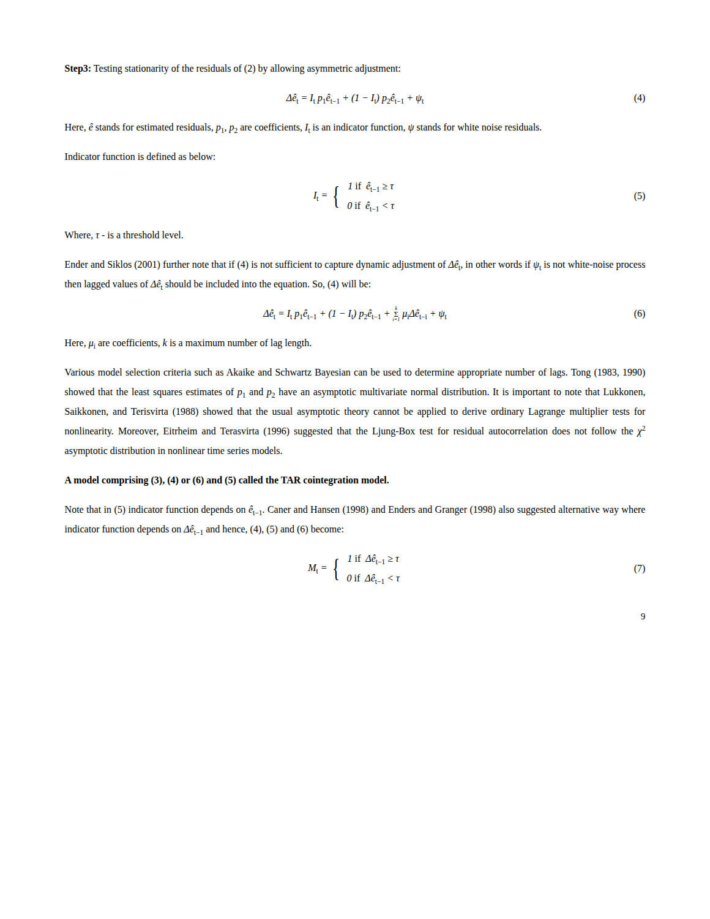Step3: Testing stationarity of the residuals of (2) by allowing asymmetric adjustment:
Δêt = It p1êt−1 + (1 − It) p2êt−1 + ψt
(4)
Here, ê stands for estimated residuals, p1, p2 are coefficients, It is an indicator function, ψ stands for white noise residuals.
Indicator function is defined as below:
It = {
| 1 if ê t−1 ≥ τ |
| 0 if ê t−1 < τ |
(5)
Where, τ - is a threshold level.
Ender and Siklos (2001) further note that if (4) is not sufficient to capture dynamic adjustment of Δêt, in other words if ψt is not white-noise process then lagged values of Δêt should be included into the equation. So, (4) will be:
Δêt = It p1êt−1 + (1 − It) p2êt−1 + kΣi=1 μiΔêt−i + ψt
(6)
Here, μi are coefficients, k is a maximum number of lag length.
Various model selection criteria such as Akaike and Schwartz Bayesian can be used to determine appropriate number of lags. Tong (1983, 1990) showed that the least squares estimates of p1 and p2 have an asymptotic multivariate normal distribution. It is important to note that Lukkonen, Saikkonen, and Terisvirta (1988) showed that the usual asymptotic theory cannot be applied to derive ordinary Lagrange multiplier tests for nonlinearity. Moreover, Eitrheim and Terasvirta (1996) suggested that the Ljung-Box test for residual autocorrelation does not follow the χ2 asymptotic distribution in nonlinear time series models.
A model comprising (3), (4) or (6) and (5) called the TAR cointegration model.
Note that in (5) indicator function depends on êt−1. Caner and Hansen (1998) and Enders and Granger (1998) also suggested alternative way where indicator function depends on Δêt−1 and hence, (4), (5) and (6) become:
Mt = {
| 1 if Δ ê t−1 ≥ τ |
| 0 if Δ ê t−1 < τ |
(7)
9